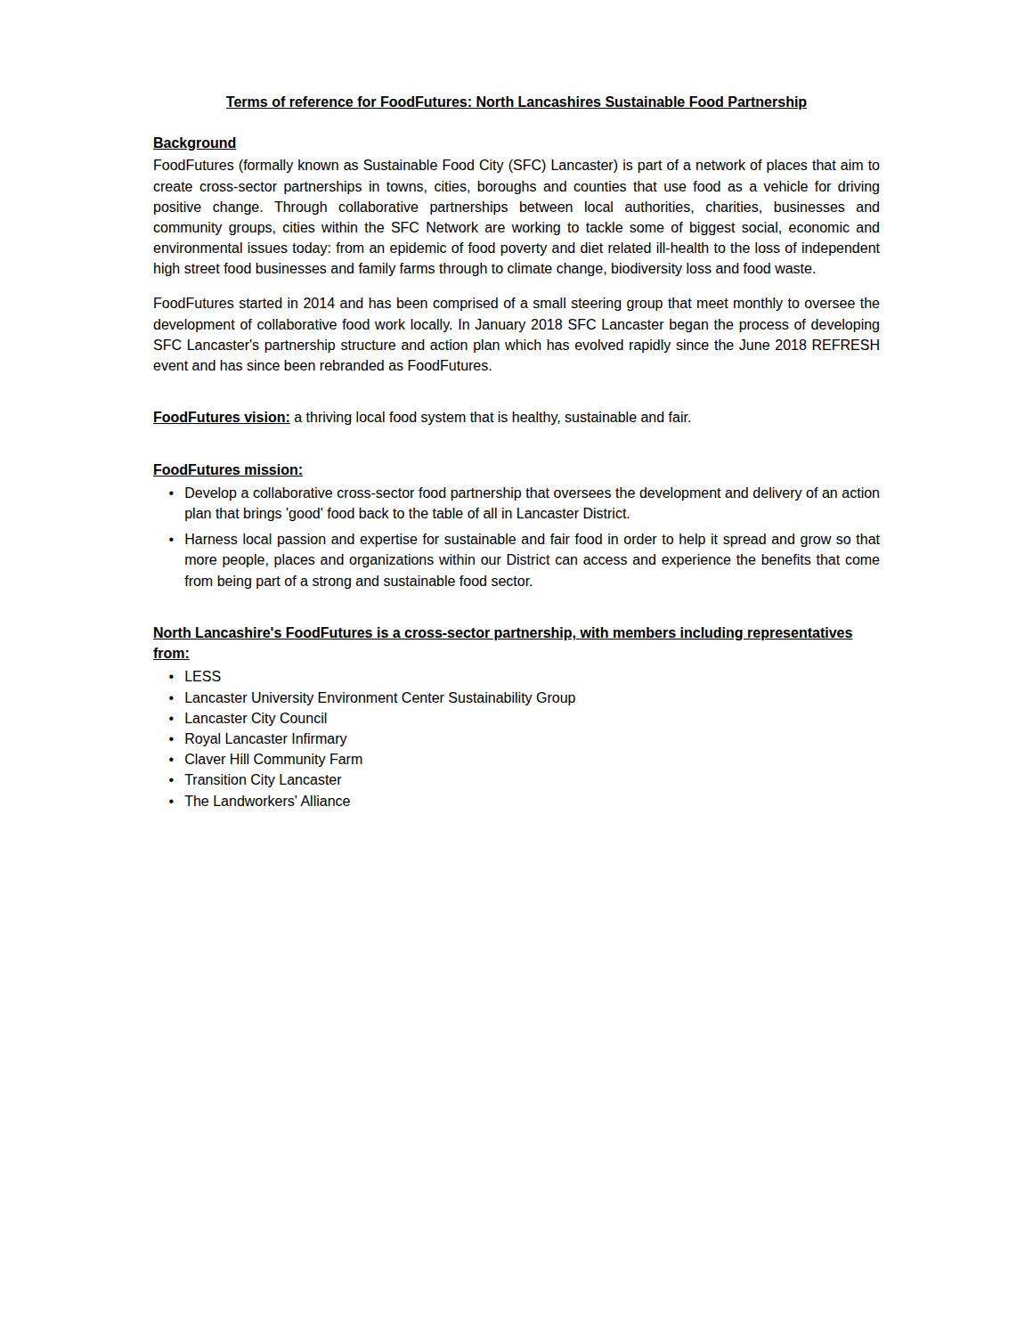Terms of reference for FoodFutures: North Lancashires Sustainable Food Partnership
Background
FoodFutures (formally known as Sustainable Food City (SFC) Lancaster) is part of a network of places that aim to create cross-sector partnerships in towns, cities, boroughs and counties that use food as a vehicle for driving positive change. Through collaborative partnerships between local authorities, charities, businesses and community groups, cities within the SFC Network are working to tackle some of biggest social, economic and environmental issues today: from an epidemic of food poverty and diet related ill-health to the loss of independent high street food businesses and family farms through to climate change, biodiversity loss and food waste.
FoodFutures started in 2014 and has been comprised of a small steering group that meet monthly to oversee the development of collaborative food work locally. In January 2018 SFC Lancaster began the process of developing SFC Lancaster's partnership structure and action plan which has evolved rapidly since the June 2018 REFRESH event and has since been rebranded as FoodFutures.
FoodFutures vision: a thriving local food system that is healthy, sustainable and fair.
FoodFutures mission:
Develop a collaborative cross-sector food partnership that oversees the development and delivery of an action plan that brings 'good' food back to the table of all in Lancaster District.
Harness local passion and expertise for sustainable and fair food in order to help it spread and grow so that more people, places and organizations within our District can access and experience the benefits that come from being part of a strong and sustainable food sector.
North Lancashire's FoodFutures is a cross-sector partnership, with members including representatives from:
LESS
Lancaster University Environment Center Sustainability Group
Lancaster City Council
Royal Lancaster Infirmary
Claver Hill Community Farm
Transition City Lancaster
The Landworkers' Alliance